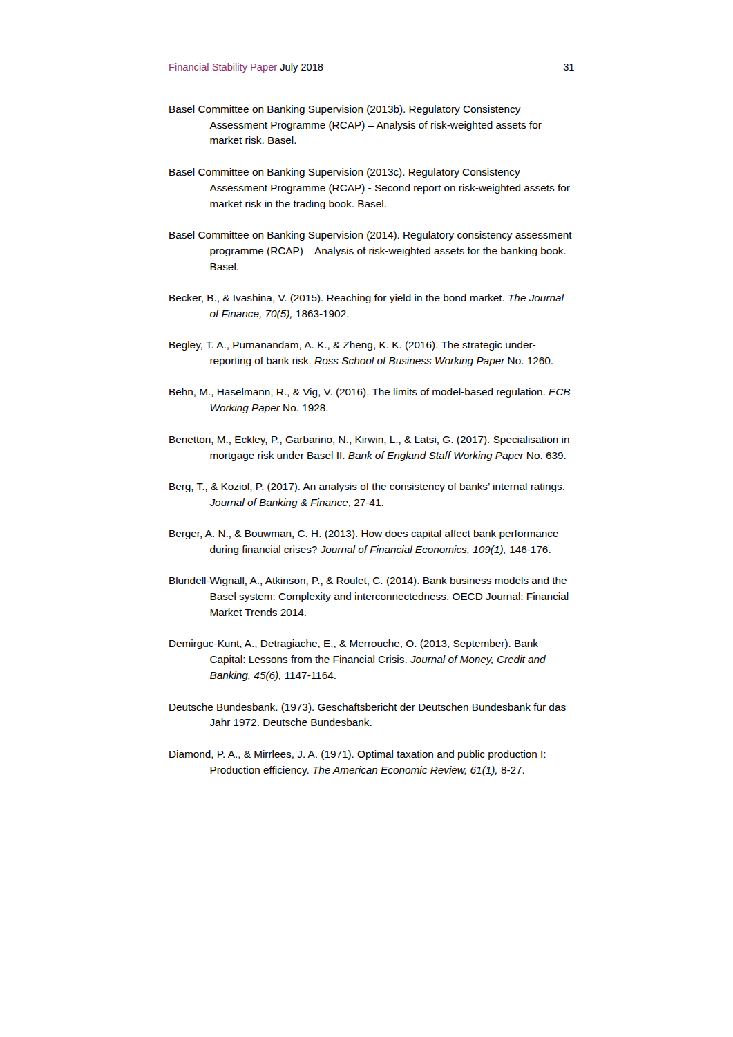Financial Stability Paper July 2018 31
Basel Committee on Banking Supervision (2013b). Regulatory Consistency Assessment Programme (RCAP) – Analysis of risk-weighted assets for market risk. Basel.
Basel Committee on Banking Supervision (2013c). Regulatory Consistency Assessment Programme (RCAP) - Second report on risk-weighted assets for market risk in the trading book. Basel.
Basel Committee on Banking Supervision (2014). Regulatory consistency assessment programme (RCAP) – Analysis of risk-weighted assets for the banking book. Basel.
Becker, B., & Ivashina, V. (2015). Reaching for yield in the bond market. The Journal of Finance, 70(5), 1863-1902.
Begley, T. A., Purnanandam, A. K., & Zheng, K. K. (2016). The strategic under-reporting of bank risk. Ross School of Business Working Paper No. 1260.
Behn, M., Haselmann, R., & Vig, V. (2016). The limits of model-based regulation. ECB Working Paper No. 1928.
Benetton, M., Eckley, P., Garbarino, N., Kirwin, L., & Latsi, G. (2017). Specialisation in mortgage risk under Basel II. Bank of England Staff Working Paper No. 639.
Berg, T., & Koziol, P. (2017). An analysis of the consistency of banks’ internal ratings. Journal of Banking & Finance, 27-41.
Berger, A. N., & Bouwman, C. H. (2013). How does capital affect bank performance during financial crises? Journal of Financial Economics, 109(1), 146-176.
Blundell-Wignall, A., Atkinson, P., & Roulet, C. (2014). Bank business models and the Basel system: Complexity and interconnectedness. OECD Journal: Financial Market Trends 2014.
Demirguc-Kunt, A., Detragiache, E., & Merrouche, O. (2013, September). Bank Capital: Lessons from the Financial Crisis. Journal of Money, Credit and Banking, 45(6), 1147-1164.
Deutsche Bundesbank. (1973). Geschäftsbericht der Deutschen Bundesbank für das Jahr 1972. Deutsche Bundesbank.
Diamond, P. A., & Mirrlees, J. A. (1971). Optimal taxation and public production I: Production efficiency. The American Economic Review, 61(1), 8-27.